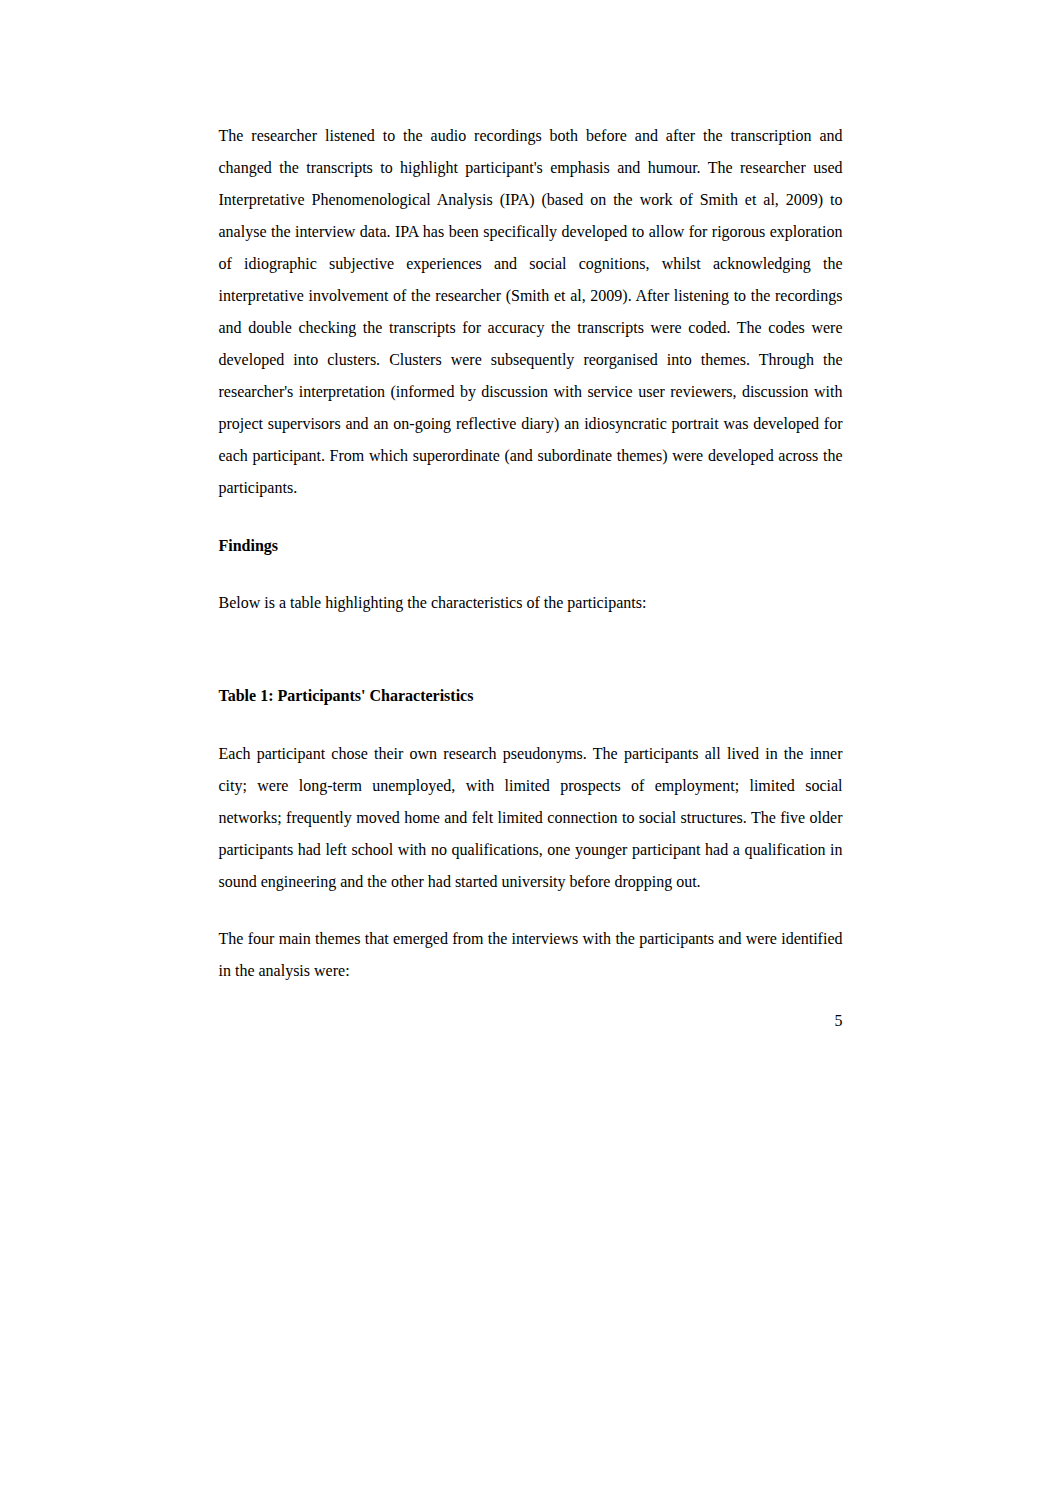The researcher listened to the audio recordings both before and after the transcription and changed the transcripts to highlight participant's emphasis and humour. The researcher used Interpretative Phenomenological Analysis (IPA) (based on the work of Smith et al, 2009) to analyse the interview data. IPA has been specifically developed to allow for rigorous exploration of idiographic subjective experiences and social cognitions, whilst acknowledging the interpretative involvement of the researcher (Smith et al, 2009). After listening to the recordings and double checking the transcripts for accuracy the transcripts were coded. The codes were developed into clusters. Clusters were subsequently reorganised into themes. Through the researcher's interpretation (informed by discussion with service user reviewers, discussion with project supervisors and an on-going reflective diary) an idiosyncratic portrait was developed for each participant. From which superordinate (and subordinate themes) were developed across the participants.
Findings
Below is a table highlighting the characteristics of the participants:
Table 1: Participants' Characteristics
Each participant chose their own research pseudonyms. The participants all lived in the inner city; were long-term unemployed, with limited prospects of employment; limited social networks; frequently moved home and felt limited connection to social structures. The five older participants had left school with no qualifications, one younger participant had a qualification in sound engineering and the other had started university before dropping out.
The four main themes that emerged from the interviews with the participants and were identified in the analysis were:
5